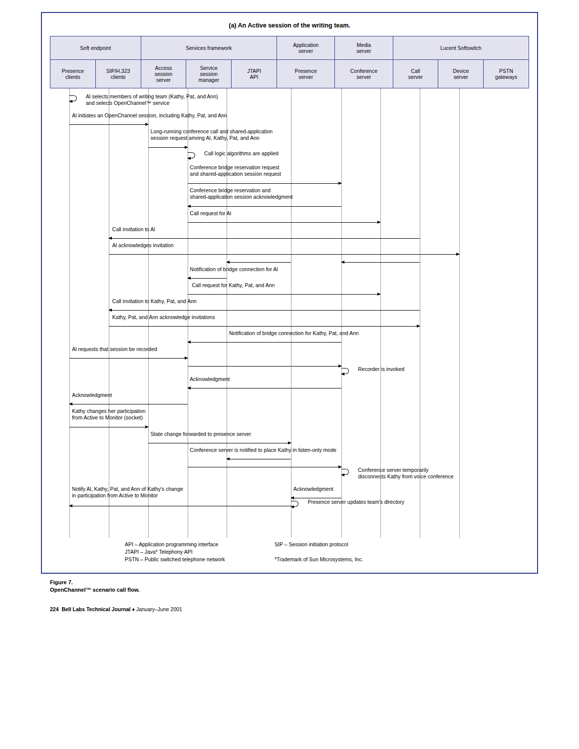(a) An Active session of the writing team.
| Soft endpoint | Services framework | Application server | Media server | Lucent Softswitch |
| Presence clients | SIP/H.323 clients | Access session server | Service session manager | JTAPI API | Presence server | Conference server | Call server | Device server | PSTN gateways |
Al selects members of writing team (Kathy, Pat, and Ann)
and selects OpenChannel™ service
Al initiates an OpenChannel session, including Kathy, Pat, and Ann
Long-running conference call and shared-application
session request among Al, Kathy, Pat, and Ann
Call logic algorithms are applied
Conference bridge reservation request
and shared-application session request
Conference bridge reservation and
shared-application session acknowledgment
Call request for Al
Call invitation to Al
Al acknowledges invitation
Notification of bridge connection for Al
Call request for Kathy, Pat, and Ann
Call invitation to Kathy, Pat, and Ann
Kathy, Pat, and Ann acknowledge invitations
Notification of bridge connection for Kathy, Pat, and Ann
Al requests that session be recorded
Recorder is invoked
Acknowledgment
Acknowledgment
Kathy changes her participation
from Active to Monitor (socket)
State change forwarded to presence server
Conference server is notified to place Kathy in listen-only mode
Conference server temporarily
disconnects Kathy from voice conference
Notify Al, Kathy, Pat, and Ann of Kathy's change
in participation from Active to Monitor
Acknowledgment
Presence server updates team's directory
API – Application programming interface
SIP – Session initiation protocol
JTAPI – Java* Telephony API
PSTN – Public switched telephone network
*Trademark of Sun Microsystems, Inc.
Figure 7.
OpenChannel™ scenario call flow.
224 Bell Labs Technical Journal ♦ January–June 2001